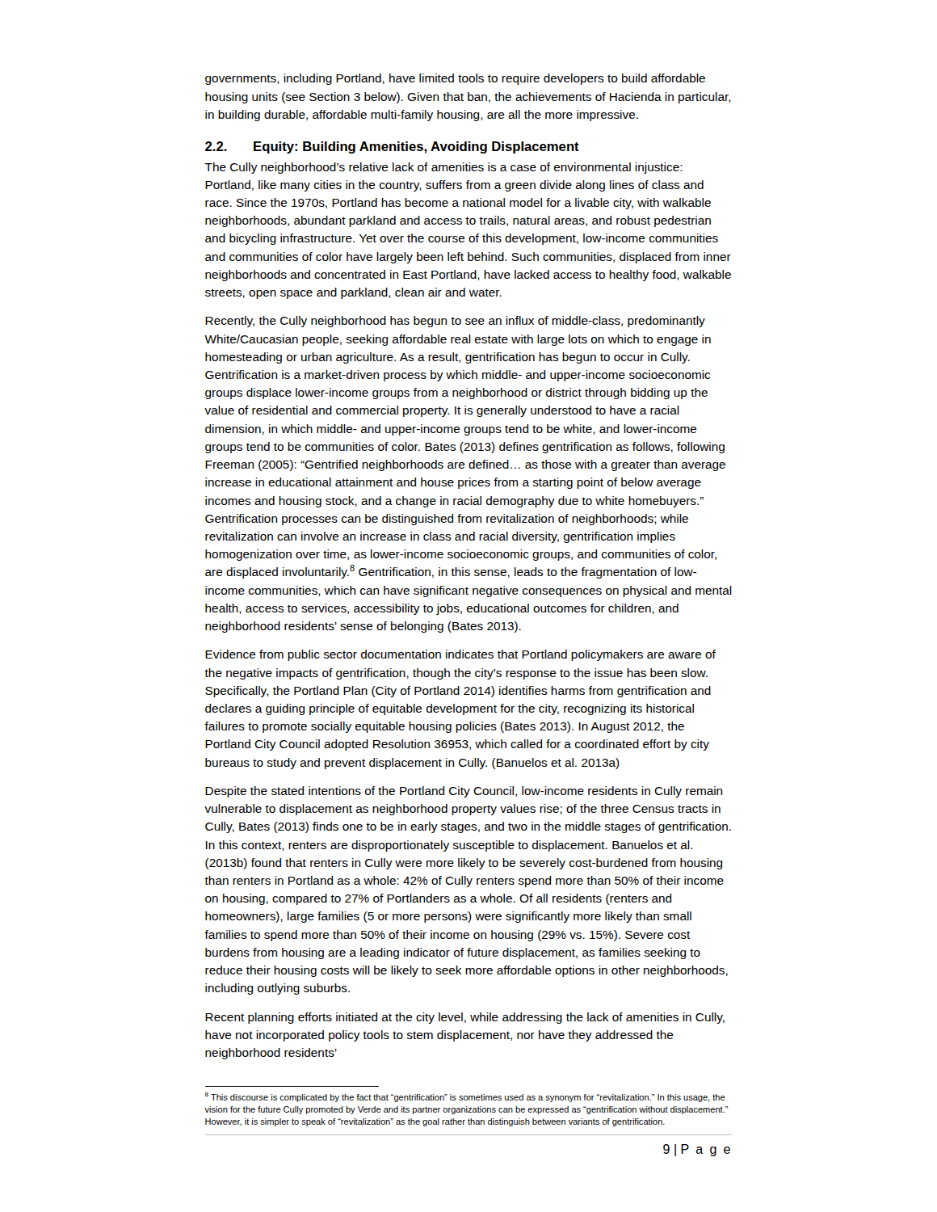governments, including Portland, have limited tools to require developers to build affordable housing units (see Section 3 below). Given that ban, the achievements of Hacienda in particular, in building durable, affordable multi-family housing, are all the more impressive.
2.2. Equity: Building Amenities, Avoiding Displacement
The Cully neighborhood’s relative lack of amenities is a case of environmental injustice: Portland, like many cities in the country, suffers from a green divide along lines of class and race. Since the 1970s, Portland has become a national model for a livable city, with walkable neighborhoods, abundant parkland and access to trails, natural areas, and robust pedestrian and bicycling infrastructure. Yet over the course of this development, low-income communities and communities of color have largely been left behind. Such communities, displaced from inner neighborhoods and concentrated in East Portland, have lacked access to healthy food, walkable streets, open space and parkland, clean air and water.
Recently, the Cully neighborhood has begun to see an influx of middle-class, predominantly White/Caucasian people, seeking affordable real estate with large lots on which to engage in homesteading or urban agriculture. As a result, gentrification has begun to occur in Cully. Gentrification is a market-driven process by which middle- and upper-income socioeconomic groups displace lower-income groups from a neighborhood or district through bidding up the value of residential and commercial property. It is generally understood to have a racial dimension, in which middle- and upper-income groups tend to be white, and lower-income groups tend to be communities of color. Bates (2013) defines gentrification as follows, following Freeman (2005): “Gentrified neighborhoods are defined… as those with a greater than average increase in educational attainment and house prices from a starting point of below average incomes and housing stock, and a change in racial demography due to white homebuyers.” Gentrification processes can be distinguished from revitalization of neighborhoods; while revitalization can involve an increase in class and racial diversity, gentrification implies homogenization over time, as lower-income socioeconomic groups, and communities of color, are displaced involuntarily.8 Gentrification, in this sense, leads to the fragmentation of low-income communities, which can have significant negative consequences on physical and mental health, access to services, accessibility to jobs, educational outcomes for children, and neighborhood residents’ sense of belonging (Bates 2013).
Evidence from public sector documentation indicates that Portland policymakers are aware of the negative impacts of gentrification, though the city’s response to the issue has been slow. Specifically, the Portland Plan (City of Portland 2014) identifies harms from gentrification and declares a guiding principle of equitable development for the city, recognizing its historical failures to promote socially equitable housing policies (Bates 2013). In August 2012, the Portland City Council adopted Resolution 36953, which called for a coordinated effort by city bureaus to study and prevent displacement in Cully. (Banuelos et al. 2013a)
Despite the stated intentions of the Portland City Council, low-income residents in Cully remain vulnerable to displacement as neighborhood property values rise; of the three Census tracts in Cully, Bates (2013) finds one to be in early stages, and two in the middle stages of gentrification. In this context, renters are disproportionately susceptible to displacement. Banuelos et al. (2013b) found that renters in Cully were more likely to be severely cost-burdened from housing than renters in Portland as a whole: 42% of Cully renters spend more than 50% of their income on housing, compared to 27% of Portlanders as a whole. Of all residents (renters and homeowners), large families (5 or more persons) were significantly more likely than small families to spend more than 50% of their income on housing (29% vs. 15%). Severe cost burdens from housing are a leading indicator of future displacement, as families seeking to reduce their housing costs will be likely to seek more affordable options in other neighborhoods, including outlying suburbs.
Recent planning efforts initiated at the city level, while addressing the lack of amenities in Cully, have not incorporated policy tools to stem displacement, nor have they addressed the neighborhood residents’
8 This discourse is complicated by the fact that “gentrification” is sometimes used as a synonym for “revitalization.” In this usage, the vision for the future Cully promoted by Verde and its partner organizations can be expressed as “gentrification without displacement.” However, it is simpler to speak of “revitalization” as the goal rather than distinguish between variants of gentrification.
9 | P a g e